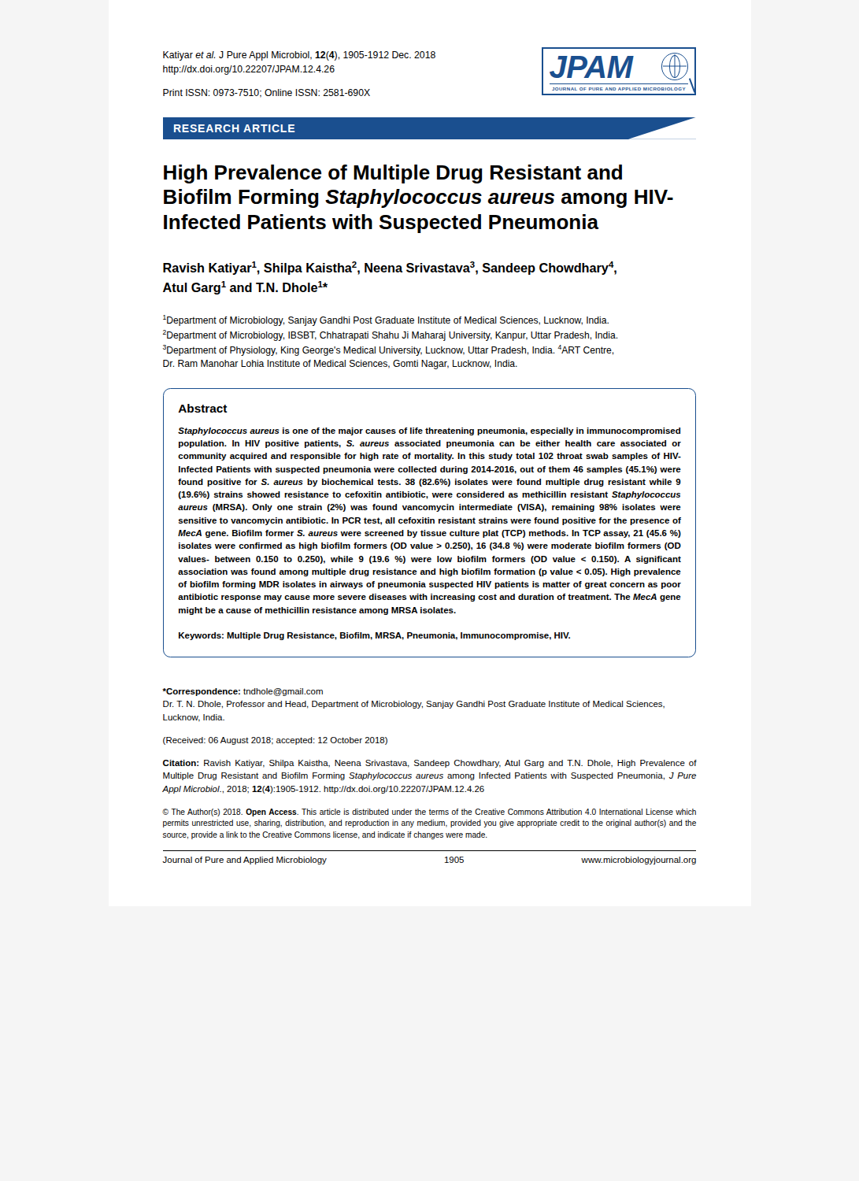Katiyar et al. J Pure Appl Microbiol, 12(4), 1905-1912 Dec. 2018
http://dx.doi.org/10.22207/JPAM.12.4.26
Print ISSN: 0973-7510; Online ISSN: 2581-690X
JPAM
Journal of Pure and Applied Microbiology
RESEARCH ARTICLE
High Prevalence of Multiple Drug Resistant and Biofilm Forming Staphylococcus aureus among HIV-Infected Patients with Suspected Pneumonia
Ravish Katiyar1, Shilpa Kaistha2, Neena Srivastava3, Sandeep Chowdhary4,
Atul Garg1 and T.N. Dhole1*
1Department of Microbiology, Sanjay Gandhi Post Graduate Institute of Medical Sciences, Lucknow, India.
2Department of Microbiology, IBSBT, Chhatrapati Shahu Ji Maharaj University, Kanpur, Uttar Pradesh, India.
3Department of Physiology, King George's Medical University, Lucknow, Uttar Pradesh, India. 4ART Centre,
Dr. Ram Manohar Lohia Institute of Medical Sciences, Gomti Nagar, Lucknow, India.
Abstract
Staphylococcus aureus is one of the major causes of life threatening pneumonia, especially in immunocompromised population. In HIV positive patients, S. aureus associated pneumonia can be either health care associated or community acquired and responsible for high rate of mortality. In this study total 102 throat swab samples of HIV-Infected Patients with suspected pneumonia were collected during 2014-2016, out of them 46 samples (45.1%) were found positive for S. aureus by biochemical tests. 38 (82.6%) isolates were found multiple drug resistant while 9 (19.6%) strains showed resistance to cefoxitin antibiotic, were considered as methicillin resistant Staphylococcus aureus (MRSA). Only one strain (2%) was found vancomycin intermediate (VISA), remaining 98% isolates were sensitive to vancomycin antibiotic. In PCR test, all cefoxitin resistant strains were found positive for the presence of MecA gene. Biofilm former S. aureus were screened by tissue culture plat (TCP) methods. In TCP assay, 21 (45.6 %) isolates were confirmed as high biofilm formers (OD value > 0.250), 16 (34.8 %) were moderate biofilm formers (OD values- between 0.150 to 0.250), while 9 (19.6 %) were low biofilm formers (OD value < 0.150). A significant association was found among multiple drug resistance and high biofilm formation (p value < 0.05). High prevalence of biofilm forming MDR isolates in airways of pneumonia suspected HIV patients is matter of great concern as poor antibiotic response may cause more severe diseases with increasing cost and duration of treatment. The MecA gene might be a cause of methicillin resistance among MRSA isolates.
Keywords: Multiple Drug Resistance, Biofilm, MRSA, Pneumonia, Immunocompromise, HIV.
*Correspondence: tndhole@gmail.com
Dr. T. N. Dhole, Professor and Head, Department of Microbiology, Sanjay Gandhi Post Graduate Institute of Medical Sciences, Lucknow, India.
(Received: 06 August 2018; accepted: 12 October 2018)
Citation: Ravish Katiyar, Shilpa Kaistha, Neena Srivastava, Sandeep Chowdhary, Atul Garg and T.N. Dhole, High Prevalence of Multiple Drug Resistant and Biofilm Forming Staphylococcus aureus among Infected Patients with Suspected Pneumonia, J Pure Appl Microbiol., 2018; 12(4):1905-1912. http://dx.doi.org/10.22207/JPAM.12.4.26
© The Author(s) 2018. Open Access. This article is distributed under the terms of the Creative Commons Attribution 4.0 International License which permits unrestricted use, sharing, distribution, and reproduction in any medium, provided you give appropriate credit to the original author(s) and the source, provide a link to the Creative Commons license, and indicate if changes were made.
Journal of Pure and Applied Microbiology
1905
www.microbiologyjournal.org